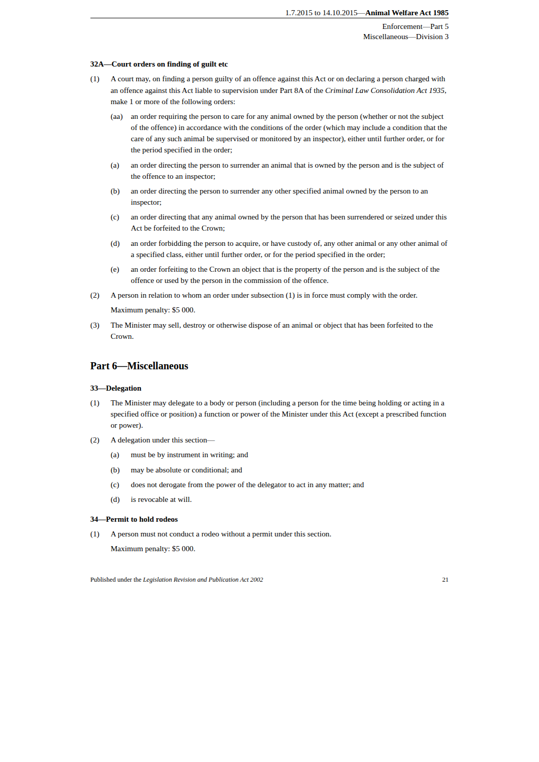1.7.2015 to 14.10.2015—Animal Welfare Act 1985
Enforcement—Part 5 Miscellaneous—Division 3
32A—Court orders on finding of guilt etc
(1) A court may, on finding a person guilty of an offence against this Act or on declaring a person charged with an offence against this Act liable to supervision under Part 8A of the Criminal Law Consolidation Act 1935, make 1 or more of the following orders:
(aa) an order requiring the person to care for any animal owned by the person (whether or not the subject of the offence) in accordance with the conditions of the order (which may include a condition that the care of any such animal be supervised or monitored by an inspector), either until further order, or for the period specified in the order;
(a) an order directing the person to surrender an animal that is owned by the person and is the subject of the offence to an inspector;
(b) an order directing the person to surrender any other specified animal owned by the person to an inspector;
(c) an order directing that any animal owned by the person that has been surrendered or seized under this Act be forfeited to the Crown;
(d) an order forbidding the person to acquire, or have custody of, any other animal or any other animal of a specified class, either until further order, or for the period specified in the order;
(e) an order forfeiting to the Crown an object that is the property of the person and is the subject of the offence or used by the person in the commission of the offence.
(2) A person in relation to whom an order under subsection (1) is in force must comply with the order.
Maximum penalty: $5 000.
(3) The Minister may sell, destroy or otherwise dispose of an animal or object that has been forfeited to the Crown.
Part 6—Miscellaneous
33—Delegation
(1) The Minister may delegate to a body or person (including a person for the time being holding or acting in a specified office or position) a function or power of the Minister under this Act (except a prescribed function or power).
(2) A delegation under this section—
(a) must be by instrument in writing; and
(b) may be absolute or conditional; and
(c) does not derogate from the power of the delegator to act in any matter; and
(d) is revocable at will.
34—Permit to hold rodeos
(1) A person must not conduct a rodeo without a permit under this section.
Maximum penalty: $5 000.
Published under the Legislation Revision and Publication Act 2002 21